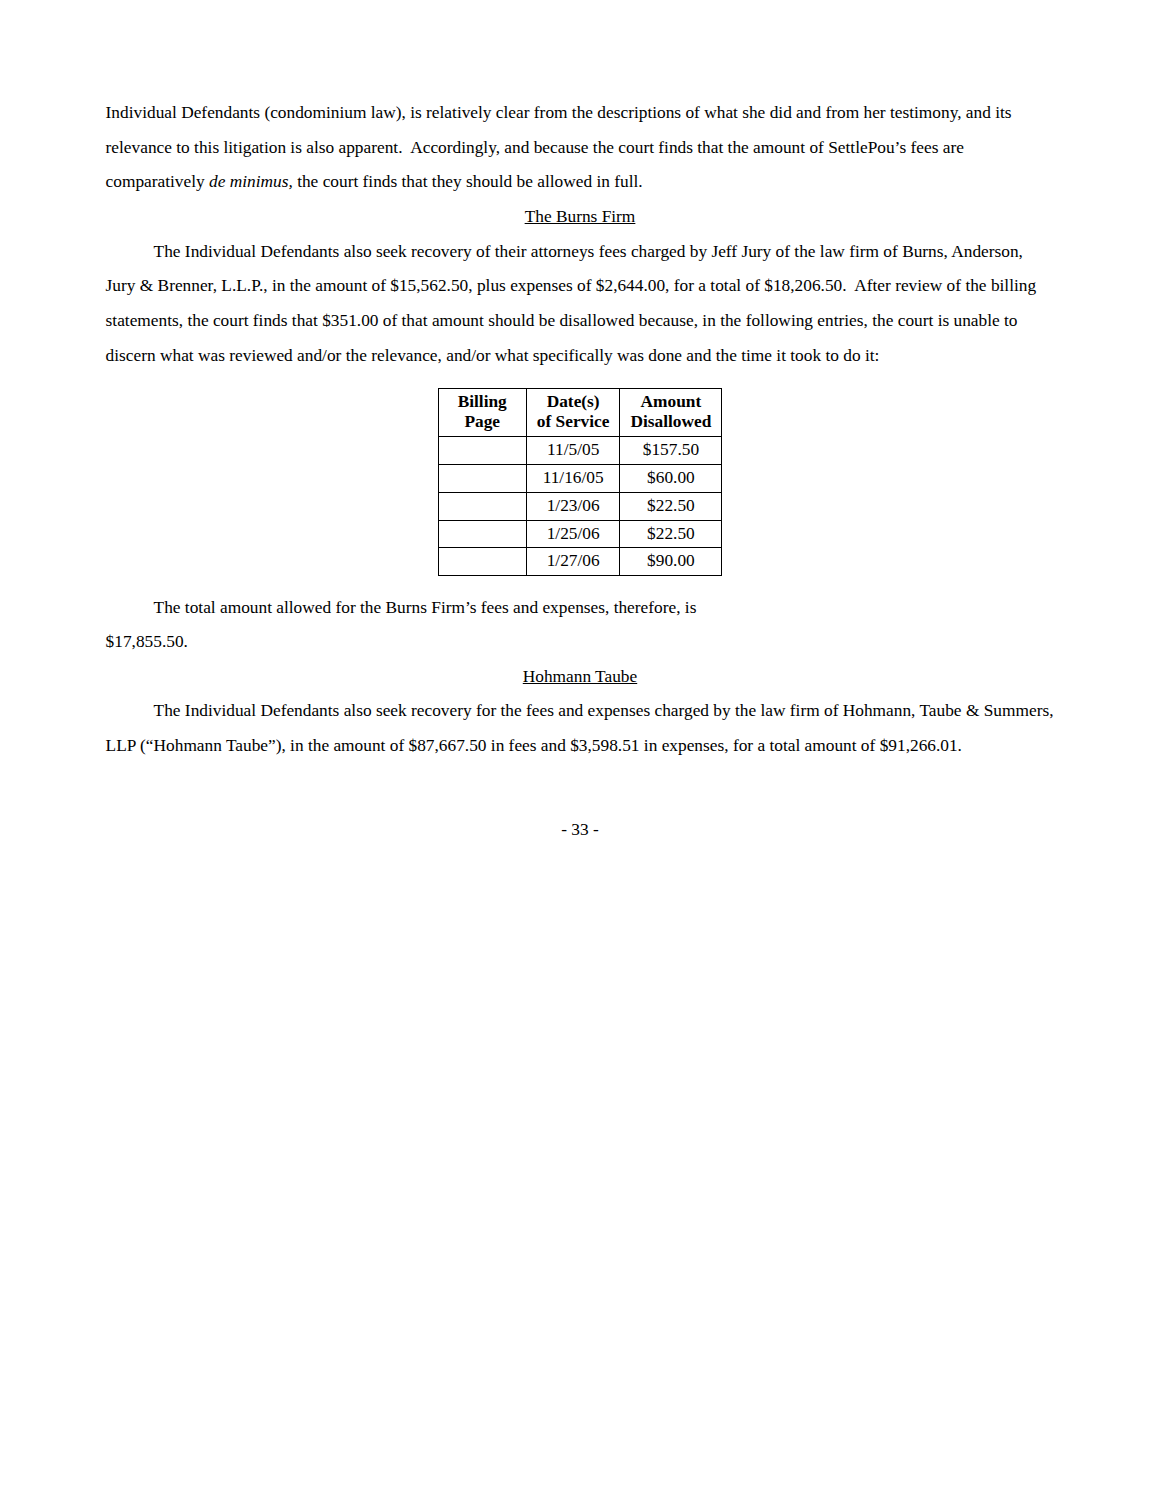Individual Defendants (condominium law), is relatively clear from the descriptions of what she did and from her testimony, and its relevance to this litigation is also apparent. Accordingly, and because the court finds that the amount of SettlePou’s fees are comparatively de minimus, the court finds that they should be allowed in full.
The Burns Firm
The Individual Defendants also seek recovery of their attorneys fees charged by Jeff Jury of the law firm of Burns, Anderson, Jury & Brenner, L.L.P., in the amount of $15,562.50, plus expenses of $2,644.00, for a total of $18,206.50. After review of the billing statements, the court finds that $351.00 of that amount should be disallowed because, in the following entries, the court is unable to discern what was reviewed and/or the relevance, and/or what specifically was done and the time it took to do it:
| Billing Page | Date(s) of Service | Amount Disallowed |
| --- | --- | --- |
| | 11/5/05 | $157.50 |
| | 11/16/05 | $60.00 |
| | 1/23/06 | $22.50 |
| | 1/25/06 | $22.50 |
| | 1/27/06 | $90.00 |
The total amount allowed for the Burns Firm’s fees and expenses, therefore, is
$17,855.50.
Hohmann Taube
The Individual Defendants also seek recovery for the fees and expenses charged by the law firm of Hohmann, Taube & Summers, LLP (“Hohmann Taube”), in the amount of $87,667.50 in fees and $3,598.51 in expenses, for a total amount of $91,266.01.
- 33 -